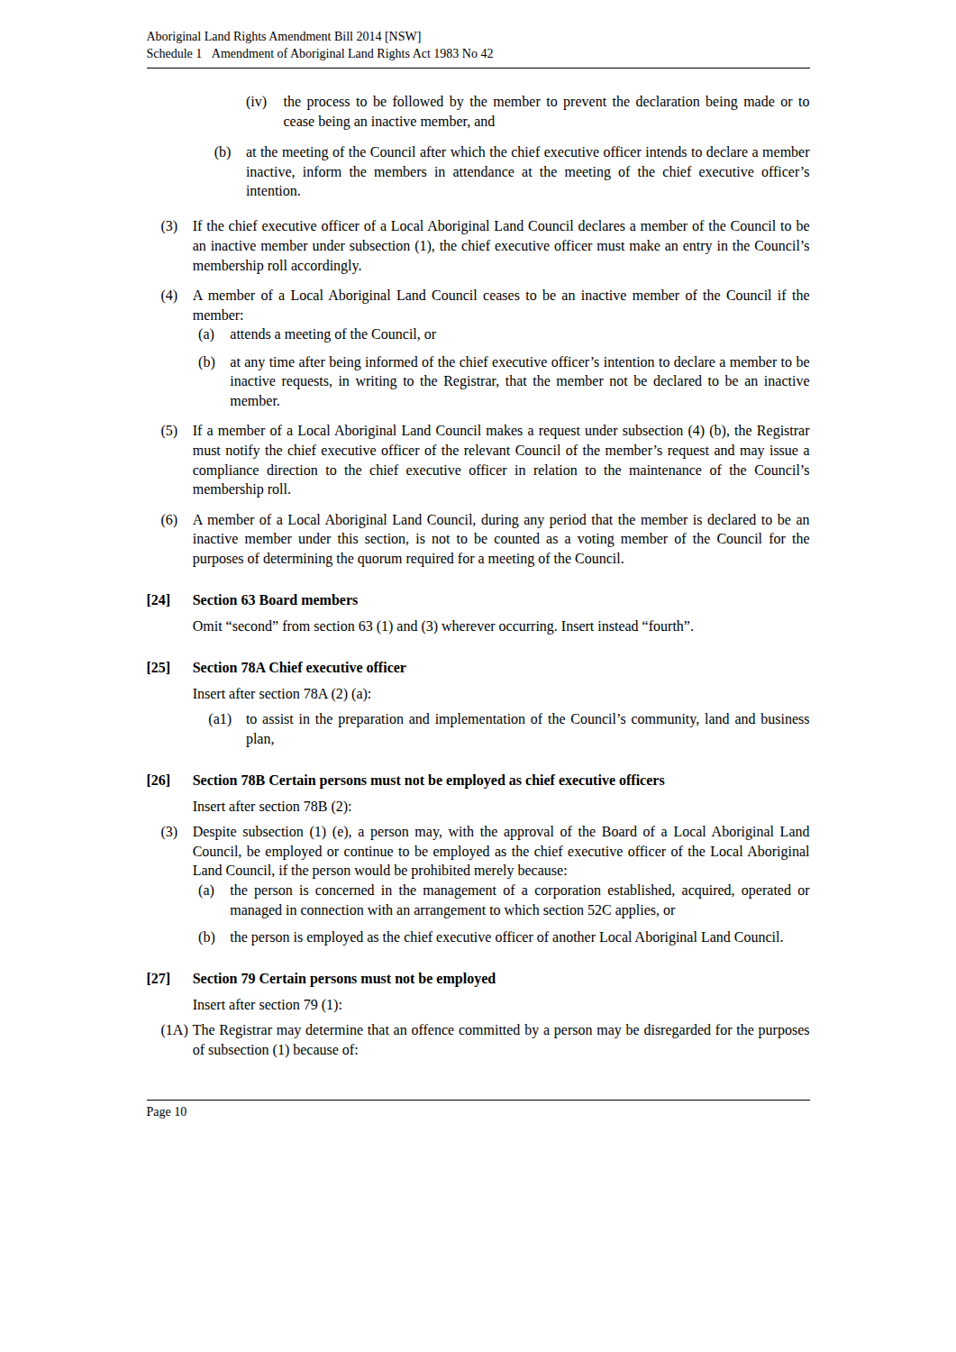Aboriginal Land Rights Amendment Bill 2014 [NSW] Schedule 1 Amendment of Aboriginal Land Rights Act 1983 No 42
(iv) the process to be followed by the member to prevent the declaration being made or to cease being an inactive member, and
(b) at the meeting of the Council after which the chief executive officer intends to declare a member inactive, inform the members in attendance at the meeting of the chief executive officer’s intention.
(3) If the chief executive officer of a Local Aboriginal Land Council declares a member of the Council to be an inactive member under subsection (1), the chief executive officer must make an entry in the Council’s membership roll accordingly.
(4) A member of a Local Aboriginal Land Council ceases to be an inactive member of the Council if the member:
(a) attends a meeting of the Council, or
(b) at any time after being informed of the chief executive officer’s intention to declare a member to be inactive requests, in writing to the Registrar, that the member not be declared to be an inactive member.
(5) If a member of a Local Aboriginal Land Council makes a request under subsection (4) (b), the Registrar must notify the chief executive officer of the relevant Council of the member’s request and may issue a compliance direction to the chief executive officer in relation to the maintenance of the Council’s membership roll.
(6) A member of a Local Aboriginal Land Council, during any period that the member is declared to be an inactive member under this section, is not to be counted as a voting member of the Council for the purposes of determining the quorum required for a meeting of the Council.
[24] Section 63 Board members
Omit “second” from section 63 (1) and (3) wherever occurring. Insert instead “fourth”.
[25] Section 78A Chief executive officer
Insert after section 78A (2) (a):
(a1) to assist in the preparation and implementation of the Council’s community, land and business plan,
[26] Section 78B Certain persons must not be employed as chief executive officers
Insert after section 78B (2):
(3) Despite subsection (1) (e), a person may, with the approval of the Board of a Local Aboriginal Land Council, be employed or continue to be employed as the chief executive officer of the Local Aboriginal Land Council, if the person would be prohibited merely because:
(a) the person is concerned in the management of a corporation established, acquired, operated or managed in connection with an arrangement to which section 52C applies, or
(b) the person is employed as the chief executive officer of another Local Aboriginal Land Council.
[27] Section 79 Certain persons must not be employed
Insert after section 79 (1):
(1A) The Registrar may determine that an offence committed by a person may be disregarded for the purposes of subsection (1) because of:
Page 10